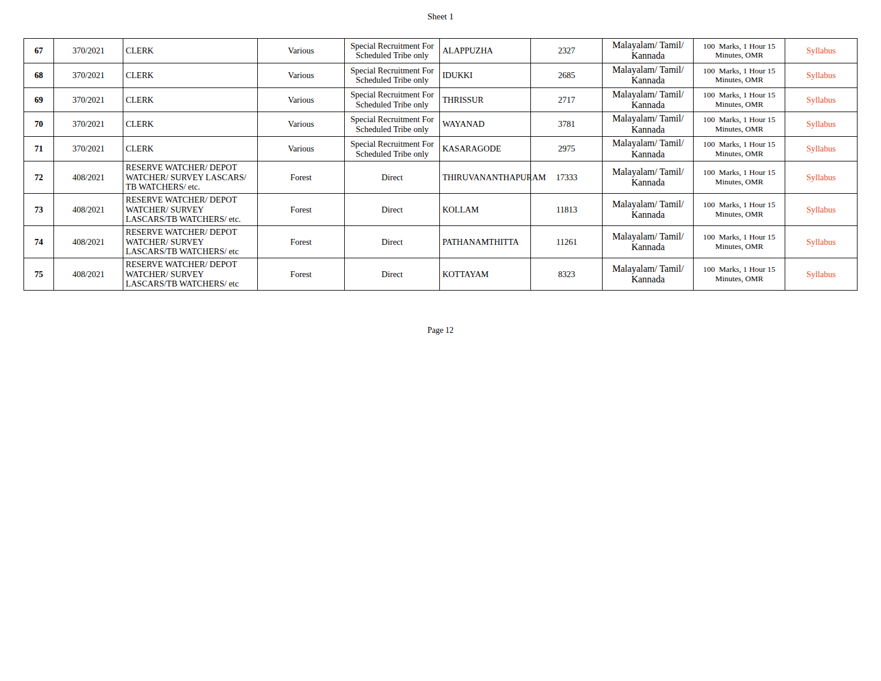Sheet 1
| 67 | 370/2021 | CLERK | Various | Special Recruitment For Scheduled Tribe only | ALAPPUZHA | 2327 | Malayalam/ Tamil/ Kannada | 100 Marks, 1 Hour 15 Minutes, OMR | Syllabus |
| 68 | 370/2021 | CLERK | Various | Special Recruitment For Scheduled Tribe only | IDUKKI | 2685 | Malayalam/ Tamil/ Kannada | 100 Marks, 1 Hour 15 Minutes, OMR | Syllabus |
| 69 | 370/2021 | CLERK | Various | Special Recruitment For Scheduled Tribe only | THRISSUR | 2717 | Malayalam/ Tamil/ Kannada | 100 Marks, 1 Hour 15 Minutes, OMR | Syllabus |
| 70 | 370/2021 | CLERK | Various | Special Recruitment For Scheduled Tribe only | WAYANAD | 3781 | Malayalam/ Tamil/ Kannada | 100 Marks, 1 Hour 15 Minutes, OMR | Syllabus |
| 71 | 370/2021 | CLERK | Various | Special Recruitment For Scheduled Tribe only | KASARAGODE | 2975 | Malayalam/ Tamil/ Kannada | 100 Marks, 1 Hour 15 Minutes, OMR | Syllabus |
| 72 | 408/2021 | RESERVE WATCHER/ DEPOT WATCHER/ SURVEY LASCARS/ TB WATCHERS/ etc. | Forest | Direct | THIRUVANANTHAPURAM | 17333 | Malayalam/ Tamil/ Kannada | 100 Marks, 1 Hour 15 Minutes, OMR | Syllabus |
| 73 | 408/2021 | RESERVE WATCHER/ DEPOT WATCHER/ SURVEY LASCARS/TB WATCHERS/ etc. | Forest | Direct | KOLLAM | 11813 | Malayalam/ Tamil/ Kannada | 100 Marks, 1 Hour 15 Minutes, OMR | Syllabus |
| 74 | 408/2021 | RESERVE WATCHER/ DEPOT WATCHER/ SURVEY LASCARS/TB WATCHERS/ etc | Forest | Direct | PATHANAMTHITTA | 11261 | Malayalam/ Tamil/ Kannada | 100 Marks, 1 Hour 15 Minutes, OMR | Syllabus |
| 75 | 408/2021 | RESERVE WATCHER/ DEPOT WATCHER/ SURVEY LASCARS/TB WATCHERS/ etc | Forest | Direct | KOTTAYAM | 8323 | Malayalam/ Tamil/ Kannada | 100 Marks, 1 Hour 15 Minutes, OMR | Syllabus |
Page 12